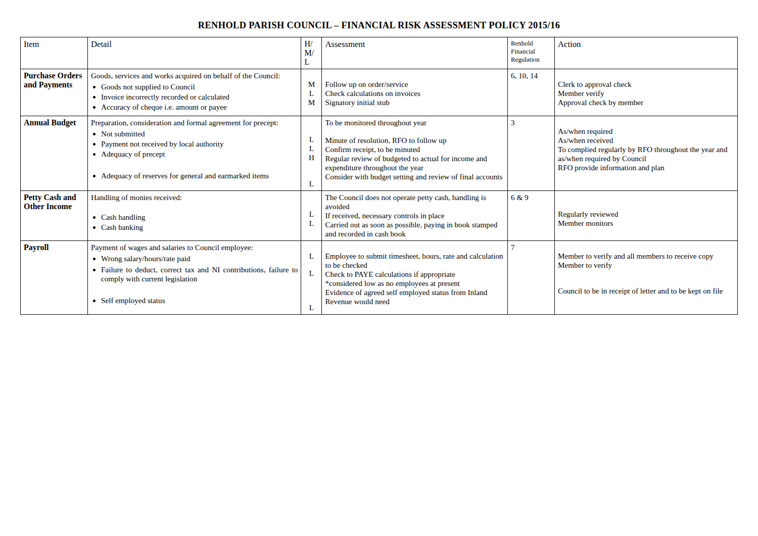RENHOLD PARISH COUNCIL – FINANCIAL RISK ASSESSMENT POLICY 2015/16
| Item | Detail | H/ M/ L | Assessment | Renhold Financial Regulation | Action |
| --- | --- | --- | --- | --- | --- |
| Purchase Orders and Payments | Goods, services and works acquired on behalf of the Council: Goods not supplied to Council Invoice incorrectly recorded or calculated Accuracy of cheque i.e. amount or payee | M L M | Follow up on order/service Check calculations on invoices Signatory initial stub | 6, 10, 14 | Clerk to approval check Member verify Approval check by member |
| Annual Budget | Preparation, consideration and formal agreement for precept: Not submitted Payment not received by local authority Adequacy of precept Adequacy of reserves for general and earmarked items | L L H L | To be monitored throughout year Minute of resolution, RFO to follow up Confirm receipt, to be minuted Regular review of budgeted to actual for income and expenditure throughout the year Consider with budget setting and review of final accounts | 3 | As/when required As/when received To complied regularly by RFO throughout the year and as/when required by Council RFO provide information and plan |
| Petty Cash and Other Income | Handling of monies received: Cash handling Cash banking | L L | The Council does not operate petty cash, handling is avoided If received, necessary controls in place Carried out as soon as possible, paying in book stamped and recorded in cash book | 6 & 9 | Regularly reviewed Member monitors |
| Payroll | Payment of wages and salaries to Council employee: Wrong salary/hours/rate paid Failure to deduct, correct tax and NI contributions, failure to comply with current legislation Self employed status | L L L | Employee to submit timesheet, hours, rate and calculation to be checked Check to PAYE calculations if appropriate *considered low as no employees at present Evidence of agreed self employed status from Inland Revenue would need | 7 | Member to verify and all members to receive copy Member to verify Council to be in receipt of letter and to be kept on file |